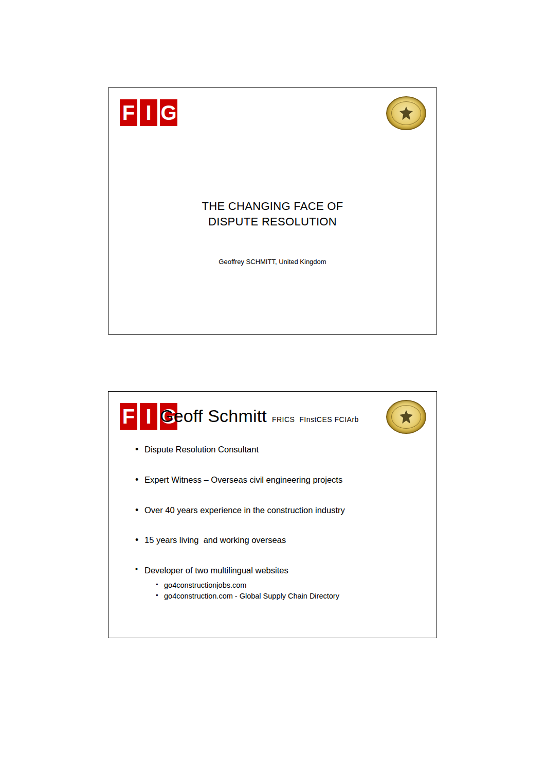F I G
THE CHANGING FACE OF
DISPUTE RESOLUTION
Geoffrey SCHMITT, United Kingdom
F I G
Geoff Schmitt FRICS FInstCES FCIArb
Dispute Resolution Consultant
Expert Witness – Overseas civil engineering projects
Over 40 years experience in the construction industry
15 years living and working overseas
Developer of two multilingual websites
go4constructionjobs.com
go4construction.com - Global Supply Chain Directory